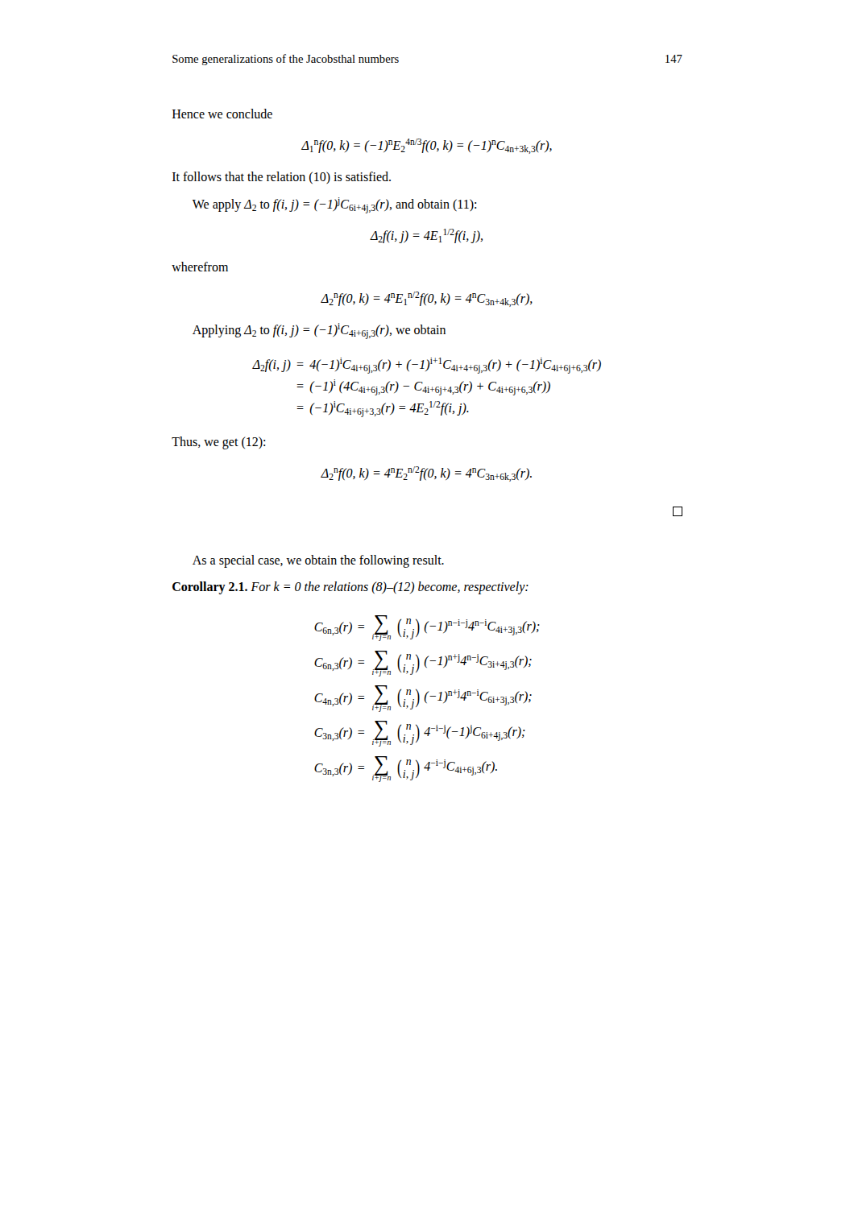Some generalizations of the Jacobsthal numbers
147
Hence we conclude
Δ1nf(0, k) = (−1)nE24n/3f(0, k) = (−1)nC4n+3k,3(r),
It follows that the relation (10) is satisfied.
We apply Δ2 to f(i, j) = (−1)jC6i+4j,3(r), and obtain (11):
Δ2f(i, j) = 4E11/2f(i, j),
wherefrom
Δ2nf(0, k) = 4nE1n/2f(0, k) = 4nC3n+4k,3(r),
Applying Δ2 to f(i, j) = (−1)iC4i+6j,3(r), we obtain
Δ2f(i, j)
=
4(−1)iC4i+6j,3(r) + (−1)i+1C4i+4+6j,3(r) + (−1)iC4i+6j+6,3(r)
=
(−1)i (4C4i+6j,3(r) − C4i+6j+4,3(r) + C4i+6j+6,3(r))
=
(−1)iC4i+6j+3,3(r) = 4E21/2f(i, j).
Thus, we get (12):
Δ2nf(0, k) = 4nE2n/2f(0, k) = 4nC3n+6k,3(r).
As a special case, we obtain the following result.
Corollary 2.1. For k = 0 the relations (8)–(12) become, respectively:
C6n,3(r)
=
∑i+j=n ni, j (−1)n−i−j4n−iC4i+3j,3(r);
C6n,3(r)
=
∑i+j=n ni, j (−1)n+j4n−jC3i+4j,3(r);
C4n,3(r)
=
∑i+j=n ni, j (−1)n+j4n−iC6i+3j,3(r);
C3n,3(r)
=
∑i+j=n ni, j 4−i−j(−1)jC6i+4j,3(r);
C3n,3(r)
=
∑i+j=n ni, j 4−i−jC4i+6j,3(r).